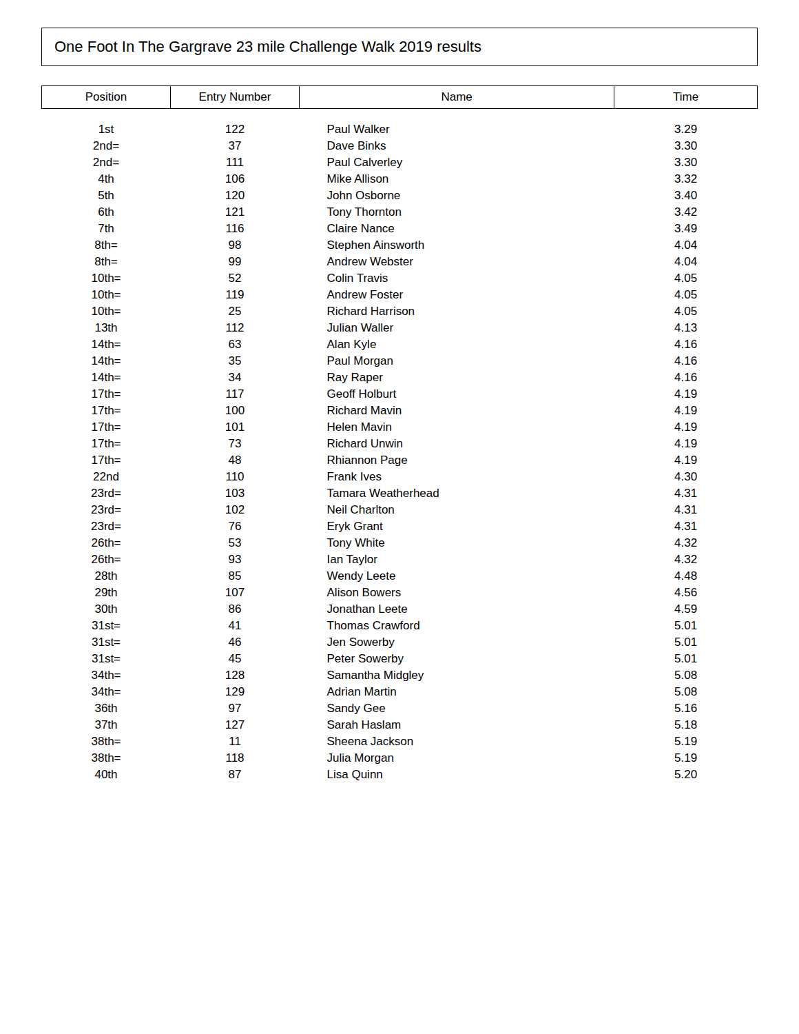One Foot In The Gargrave 23 mile Challenge Walk 2019 results
| Position | Entry Number | Name | Time |
| --- | --- | --- | --- |
| 1st | 122 | Paul Walker | 3.29 |
| 2nd= | 37 | Dave Binks | 3.30 |
| 2nd= | 111 | Paul Calverley | 3.30 |
| 4th | 106 | Mike Allison | 3.32 |
| 5th | 120 | John Osborne | 3.40 |
| 6th | 121 | Tony Thornton | 3.42 |
| 7th | 116 | Claire Nance | 3.49 |
| 8th= | 98 | Stephen Ainsworth | 4.04 |
| 8th= | 99 | Andrew Webster | 4.04 |
| 10th= | 52 | Colin Travis | 4.05 |
| 10th= | 119 | Andrew Foster | 4.05 |
| 10th= | 25 | Richard Harrison | 4.05 |
| 13th | 112 | Julian Waller | 4.13 |
| 14th= | 63 | Alan Kyle | 4.16 |
| 14th= | 35 | Paul Morgan | 4.16 |
| 14th= | 34 | Ray Raper | 4.16 |
| 17th= | 117 | Geoff Holburt | 4.19 |
| 17th= | 100 | Richard Mavin | 4.19 |
| 17th= | 101 | Helen Mavin | 4.19 |
| 17th= | 73 | Richard Unwin | 4.19 |
| 17th= | 48 | Rhiannon Page | 4.19 |
| 22nd | 110 | Frank Ives | 4.30 |
| 23rd= | 103 | Tamara Weatherhead | 4.31 |
| 23rd= | 102 | Neil Charlton | 4.31 |
| 23rd= | 76 | Eryk Grant | 4.31 |
| 26th= | 53 | Tony White | 4.32 |
| 26th= | 93 | Ian Taylor | 4.32 |
| 28th | 85 | Wendy Leete | 4.48 |
| 29th | 107 | Alison Bowers | 4.56 |
| 30th | 86 | Jonathan Leete | 4.59 |
| 31st= | 41 | Thomas Crawford | 5.01 |
| 31st= | 46 | Jen Sowerby | 5.01 |
| 31st= | 45 | Peter Sowerby | 5.01 |
| 34th= | 128 | Samantha Midgley | 5.08 |
| 34th= | 129 | Adrian Martin | 5.08 |
| 36th | 97 | Sandy Gee | 5.16 |
| 37th | 127 | Sarah Haslam | 5.18 |
| 38th= | 11 | Sheena Jackson | 5.19 |
| 38th= | 118 | Julia Morgan | 5.19 |
| 40th | 87 | Lisa Quinn | 5.20 |